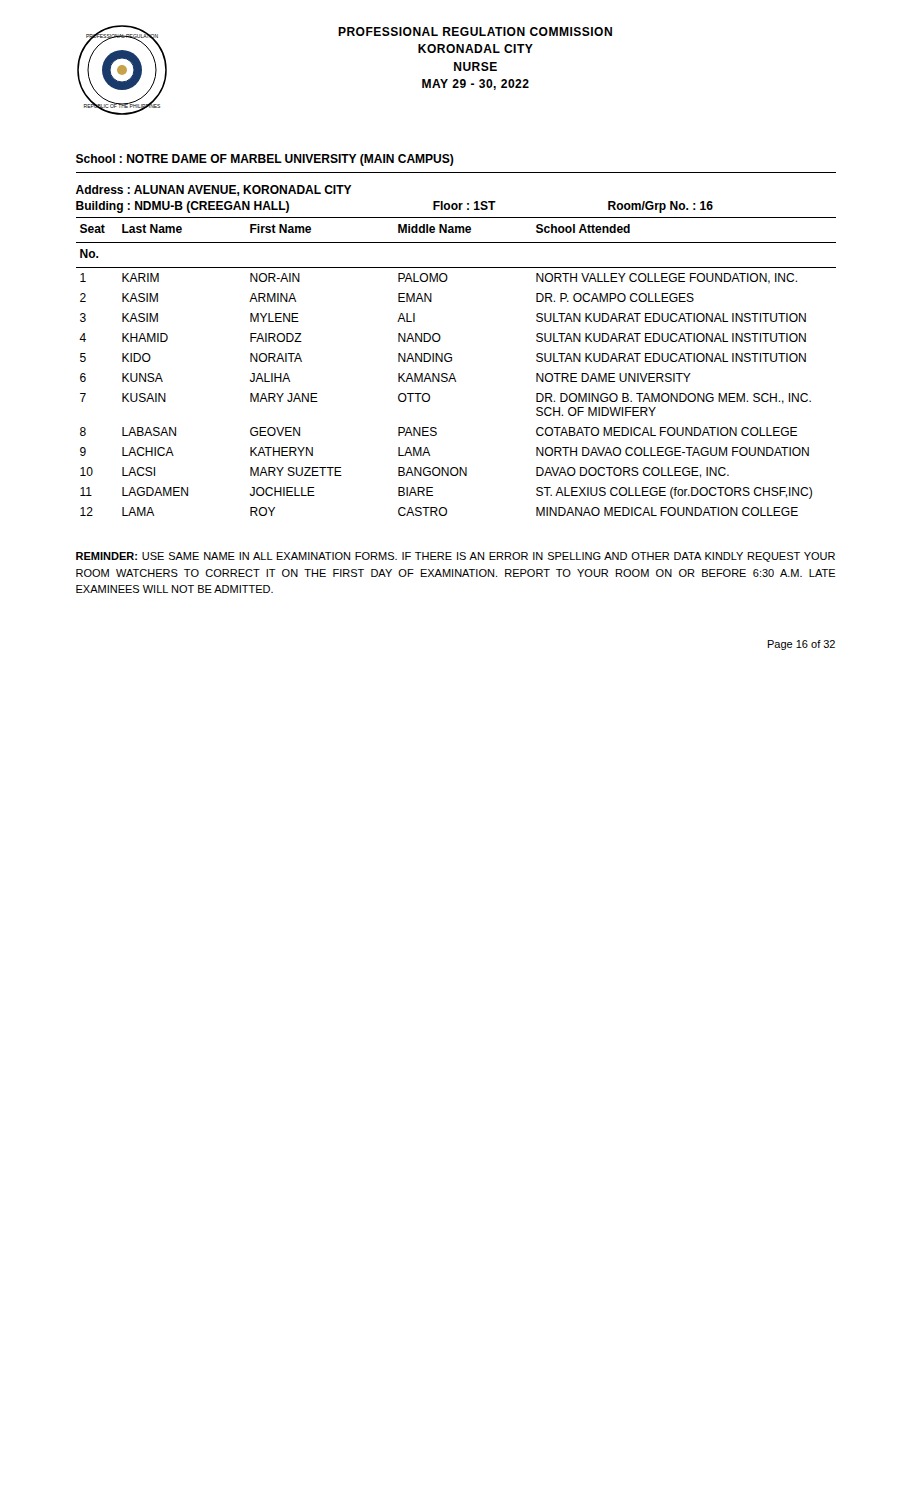PROFESSIONAL REGULATION REPUBLIC OF THE PHILIPPINES
PROFESSIONAL REGULATION COMMISSION
KORONADAL CITY
NURSE
MAY 29 - 30, 2022
School : NOTRE DAME OF MARBEL UNIVERSITY (MAIN CAMPUS)
Address : ALUNAN AVENUE, KORONADAL CITY
Building : NDMU-B (CREEGAN HALL)
Floor : 1ST
Room/Grp No. : 16
| Seat | Last Name | First Name | Middle Name | School Attended |
| --- | --- | --- | --- | --- |
| No. | |
| 1 | KARIM | NOR-AIN | PALOMO | NORTH VALLEY COLLEGE FOUNDATION, INC. |
| 2 | KASIM | ARMINA | EMAN | DR. P. OCAMPO COLLEGES |
| 3 | KASIM | MYLENE | ALI | SULTAN KUDARAT EDUCATIONAL INSTITUTION |
| 4 | KHAMID | FAIRODZ | NANDO | SULTAN KUDARAT EDUCATIONAL INSTITUTION |
| 5 | KIDO | NORAITA | NANDING | SULTAN KUDARAT EDUCATIONAL INSTITUTION |
| 6 | KUNSA | JALIHA | KAMANSA | NOTRE DAME UNIVERSITY |
| 7 | KUSAIN | MARY JANE | OTTO | DR. DOMINGO B. TAMONDONG MEM. SCH., INC. SCH. OF MIDWIFERY |
| 8 | LABASAN | GEOVEN | PANES | COTABATO MEDICAL FOUNDATION COLLEGE |
| 9 | LACHICA | KATHERYN | LAMA | NORTH DAVAO COLLEGE-TAGUM FOUNDATION |
| 10 | LACSI | MARY SUZETTE | BANGONON | DAVAO DOCTORS COLLEGE, INC. |
| 11 | LAGDAMEN | JOCHIELLE | BIARE | ST. ALEXIUS COLLEGE (for.DOCTORS CHSF,INC) |
| 12 | LAMA | ROY | CASTRO | MINDANAO MEDICAL FOUNDATION COLLEGE |
REMINDER: USE SAME NAME IN ALL EXAMINATION FORMS. IF THERE IS AN ERROR IN SPELLING AND OTHER DATA KINDLY REQUEST YOUR ROOM WATCHERS TO CORRECT IT ON THE FIRST DAY OF EXAMINATION. REPORT TO YOUR ROOM ON OR BEFORE 6:30 A.M. LATE EXAMINEES WILL NOT BE ADMITTED.
Page 16 of 32